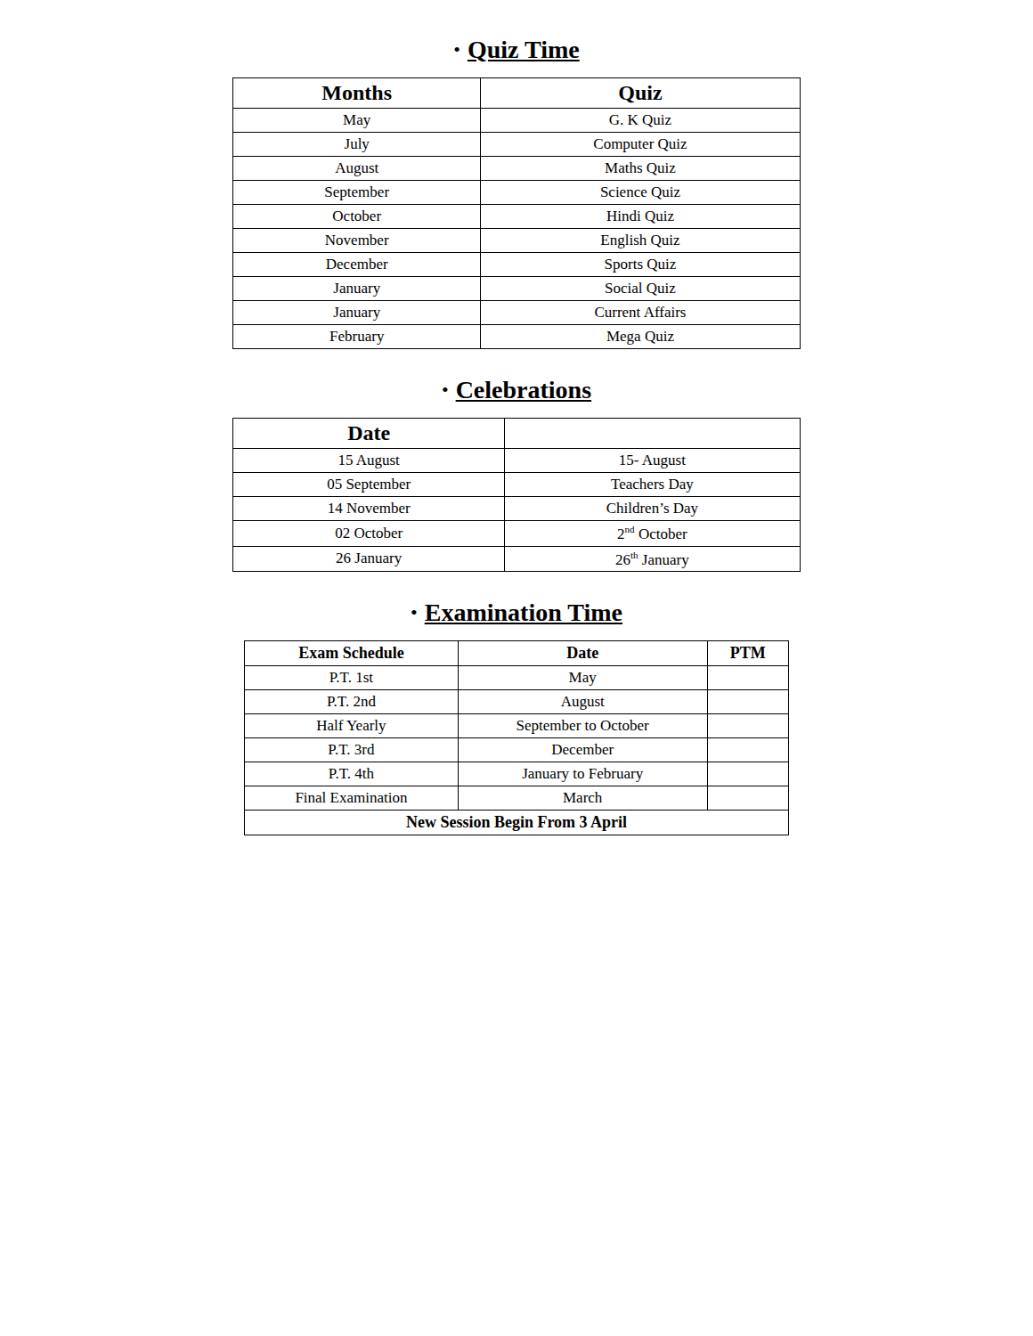•Quiz Time
| Months | Quiz |
| --- | --- |
| May | G. K Quiz |
| July | Computer Quiz |
| August | Maths Quiz |
| September | Science Quiz |
| October | Hindi Quiz |
| November | English Quiz |
| December | Sports Quiz |
| January | Social Quiz |
| January | Current Affairs |
| February | Mega Quiz |
•Celebrations
| Date | |
| --- | --- |
| 15 August | 15- August |
| 05 September | Teachers Day |
| 14 November | Children’s Day |
| 02 October | 2 nd October |
| 26 January | 26 th January |
•Examination Time
| Exam Schedule | Date | PTM |
| --- | --- | --- |
| P.T. 1st | May | |
| P.T. 2nd | August | |
| Half Yearly | September to October | |
| P.T. 3rd | December | |
| P.T. 4th | January to February | |
| Final Examination | March | |
| New Session Begin From 3 April |